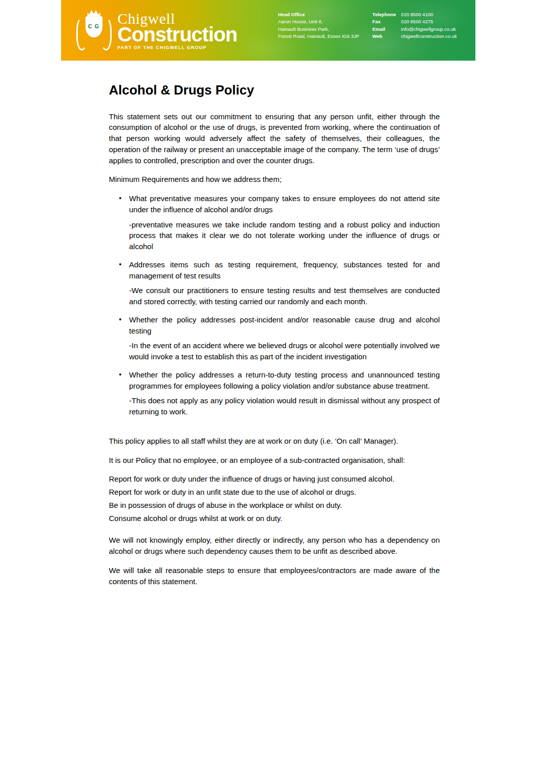C G
Chigwell
Construction
PART OF THE CHIGWELL GROUP
Head Office
Aaron House, Unit 8,
Hainault Business Park,
Forest Road, Hainault, Essex IG6 3JP
| Telephone | 020 8500 4100 |
| Fax | 020 8500 4275 |
| Email | info@chigwellgroup.co.uk |
| Web | chigwellconstruction.co.uk |
Alcohol & Drugs Policy
This statement sets out our commitment to ensuring that any person unfit, either through the consumption of alcohol or the use of drugs, is prevented from working, where the continuation of that person working would adversely affect the safety of themselves, their colleagues, the operation of the railway or present an unacceptable image of the company. The term ‘use of drugs’ applies to controlled, prescription and over the counter drugs.
Minimum Requirements and how we address them;
What preventative measures your company takes to ensure employees do not attend site under the influence of alcohol and/or drugs -preventative measures we take include random testing and a robust policy and induction process that makes it clear we do not tolerate working under the influence of drugs or alcohol
Addresses items such as testing requirement, frequency, substances tested for and management of test results -We consult our practitioners to ensure testing results and test themselves are conducted and stored correctly, with testing carried our randomly and each month.
Whether the policy addresses post-incident and/or reasonable cause drug and alcohol testing -In the event of an accident where we believed drugs or alcohol were potentially involved we would invoke a test to establish this as part of the incident investigation
Whether the policy addresses a return-to-duty testing process and unannounced testing programmes for employees following a policy violation and/or substance abuse treatment. -This does not apply as any policy violation would result in dismissal without any prospect of returning to work.
This policy applies to all staff whilst they are at work or on duty (i.e. ‘On call’ Manager).
It is our Policy that no employee, or an employee of a sub-contracted organisation, shall:
Report for work or duty under the influence of drugs or having just consumed alcohol.
Report for work or duty in an unfit state due to the use of alcohol or drugs.
Be in possession of drugs of abuse in the workplace or whilst on duty.
Consume alcohol or drugs whilst at work or on duty.
We will not knowingly employ, either directly or indirectly, any person who has a dependency on alcohol or drugs where such dependency causes them to be unfit as described above.
We will take all reasonable steps to ensure that employees/contractors are made aware of the contents of this statement.